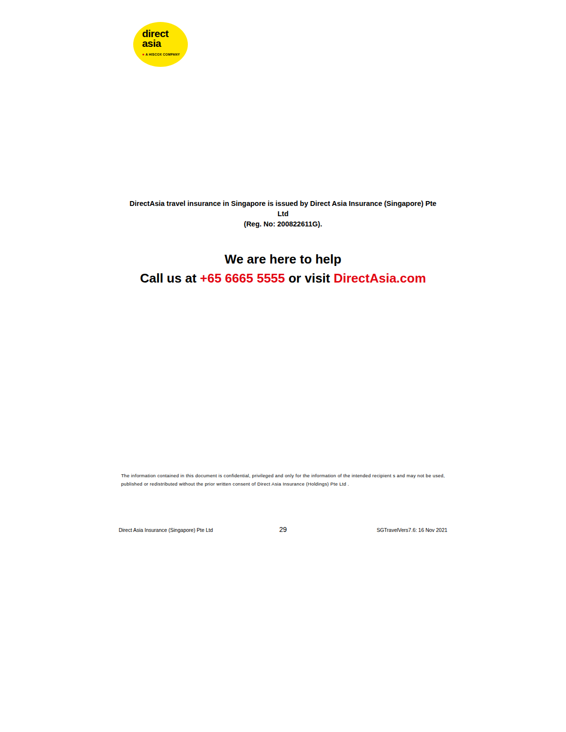direct
asia
● A HISCOX COMPANY
DirectAsia travel insurance in Singapore is issued by Direct Asia Insurance (Singapore) Pte Ltd
(Reg. No: 200822611G).
We are here to help
Call us at +65 6665 5555 or visit DirectAsia.com
The information contained in this document is confidential, privileged and only for the information of the intended recipient s and may not be used, published or redistributed without the prior written consent of Direct Asia Insurance (Holdings) Pte Ltd .
Direct Asia Insurance (Singapore) Pte Ltd
29
SGTravelVers7.6: 16 Nov 2021